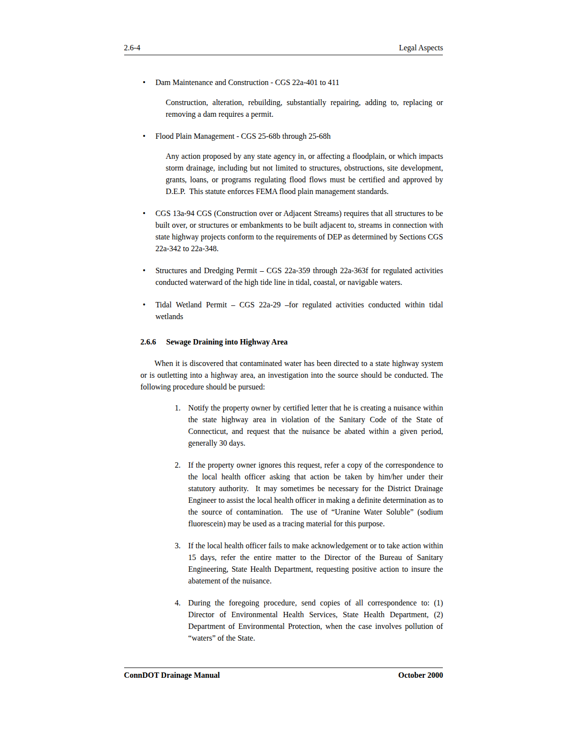2.6-4 Legal Aspects
Dam Maintenance and Construction - CGS 22a-401 to 411
Construction, alteration, rebuilding, substantially repairing, adding to, replacing or removing a dam requires a permit.
Flood Plain Management - CGS 25-68b through 25-68h
Any action proposed by any state agency in, or affecting a floodplain, or which impacts storm drainage, including but not limited to structures, obstructions, site development, grants, loans, or programs regulating flood flows must be certified and approved by D.E.P. This statute enforces FEMA flood plain management standards.
CGS 13a-94 CGS (Construction over or Adjacent Streams) requires that all structures to be built over, or structures or embankments to be built adjacent to, streams in connection with state highway projects conform to the requirements of DEP as determined by Sections CGS 22a-342 to 22a-348.
Structures and Dredging Permit – CGS 22a-359 through 22a-363f for regulated activities conducted waterward of the high tide line in tidal, coastal, or navigable waters.
Tidal Wetland Permit – CGS 22a-29 –for regulated activities conducted within tidal wetlands
2.6.6 Sewage Draining into Highway Area
When it is discovered that contaminated water has been directed to a state highway system or is outletting into a highway area, an investigation into the source should be conducted. The following procedure should be pursued:
Notify the property owner by certified letter that he is creating a nuisance within the state highway area in violation of the Sanitary Code of the State of Connecticut, and request that the nuisance be abated within a given period, generally 30 days.
If the property owner ignores this request, refer a copy of the correspondence to the local health officer asking that action be taken by him/her under their statutory authority. It may sometimes be necessary for the District Drainage Engineer to assist the local health officer in making a definite determination as to the source of contamination. The use of “Uranine Water Soluble” (sodium fluorescein) may be used as a tracing material for this purpose.
If the local health officer fails to make acknowledgement or to take action within 15 days, refer the entire matter to the Director of the Bureau of Sanitary Engineering, State Health Department, requesting positive action to insure the abatement of the nuisance.
During the foregoing procedure, send copies of all correspondence to: (1) Director of Environmental Health Services, State Health Department, (2) Department of Environmental Protection, when the case involves pollution of “waters” of the State.
ConnDOT Drainage Manual October 2000